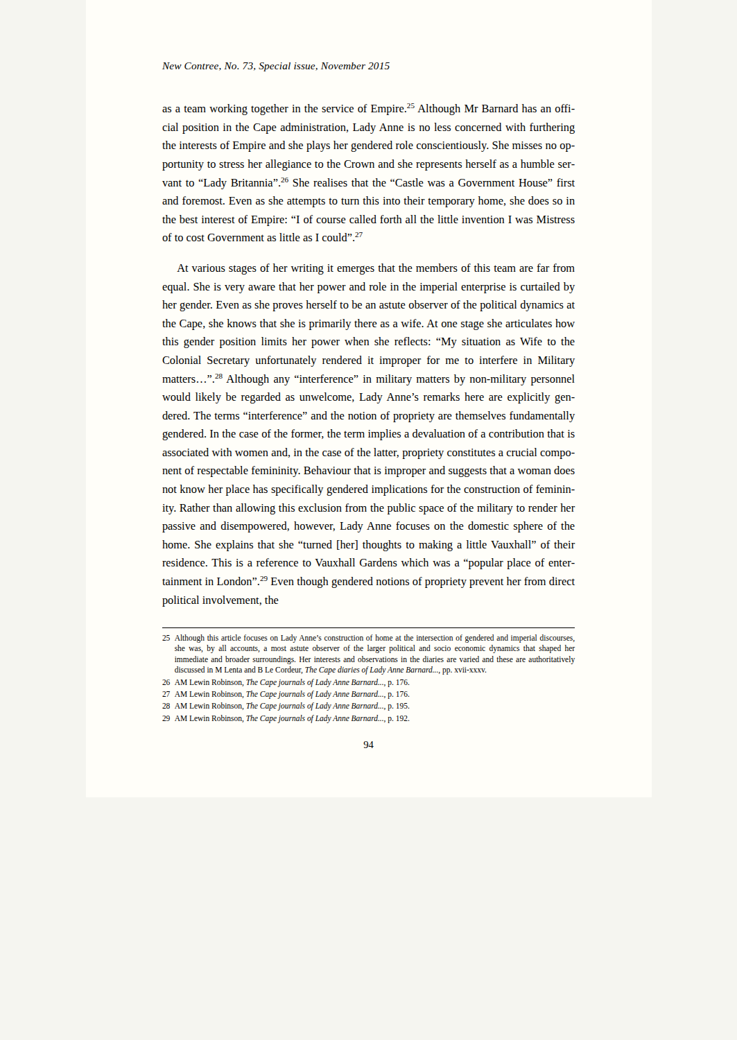New Contree, No. 73, Special issue, November 2015
as a team working together in the service of Empire.25 Although Mr Barnard has an official position in the Cape administration, Lady Anne is no less concerned with furthering the interests of Empire and she plays her gendered role conscientiously. She misses no opportunity to stress her allegiance to the Crown and she represents herself as a humble servant to “Lady Britannia”.26 She realises that the “Castle was a Government House” first and foremost. Even as she attempts to turn this into their temporary home, she does so in the best interest of Empire: “I of course called forth all the little invention I was Mistress of to cost Government as little as I could”.27
At various stages of her writing it emerges that the members of this team are far from equal. She is very aware that her power and role in the imperial enterprise is curtailed by her gender. Even as she proves herself to be an astute observer of the political dynamics at the Cape, she knows that she is primarily there as a wife. At one stage she articulates how this gender position limits her power when she reflects: “My situation as Wife to the Colonial Secretary unfortunately rendered it improper for me to interfere in Military matters…”.28 Although any “interference” in military matters by non-military personnel would likely be regarded as unwelcome, Lady Anne’s remarks here are explicitly gendered. The terms “interference” and the notion of propriety are themselves fundamentally gendered. In the case of the former, the term implies a devaluation of a contribution that is associated with women and, in the case of the latter, propriety constitutes a crucial component of respectable femininity. Behaviour that is improper and suggests that a woman does not know her place has specifically gendered implications for the construction of femininity. Rather than allowing this exclusion from the public space of the military to render her passive and disempowered, however, Lady Anne focuses on the domestic sphere of the home. She explains that she “turned [her] thoughts to making a little Vauxhall” of their residence. This is a reference to Vauxhall Gardens which was a “popular place of entertainment in London”.29 Even though gendered notions of propriety prevent her from direct political involvement, the
Although this article focuses on Lady Anne’s construction of home at the intersection of gendered and imperial discourses, she was, by all accounts, a most astute observer of the larger political and socio economic dynamics that shaped her immediate and broader surroundings. Her interests and observations in the diaries are varied and these are authoritatively discussed in M Lenta and B Le Cordeur, The Cape diaries of Lady Anne Barnard..., pp. xvii-xxxv.
AM Lewin Robinson, The Cape journals of Lady Anne Barnard..., p. 176.
AM Lewin Robinson, The Cape journals of Lady Anne Barnard..., p. 176.
AM Lewin Robinson, The Cape journals of Lady Anne Barnard..., p. 195.
AM Lewin Robinson, The Cape journals of Lady Anne Barnard..., p. 192.
94